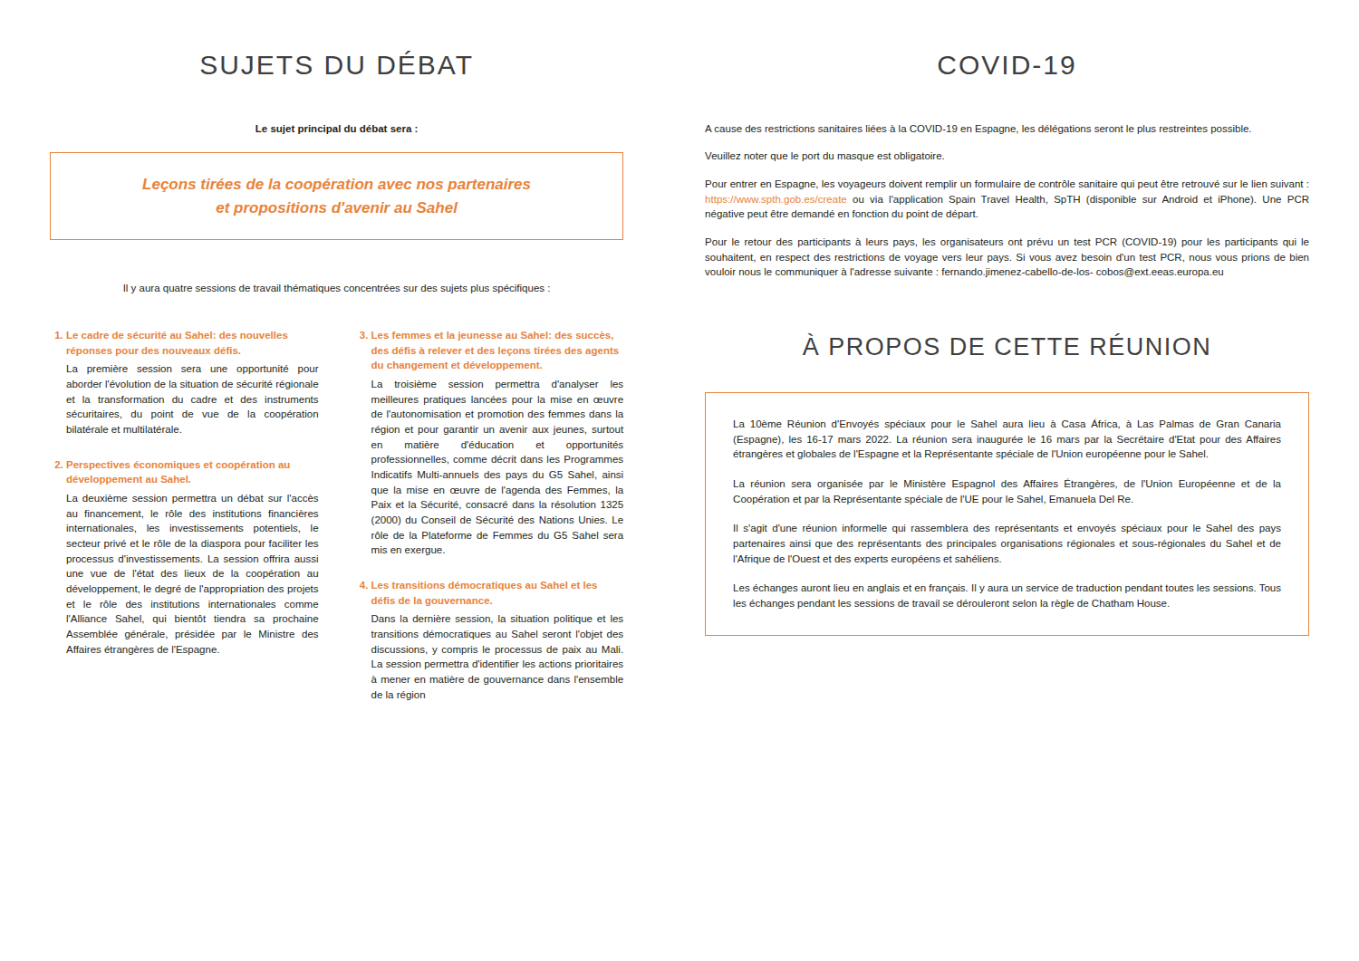SUJETS DU DÉBAT
Le sujet principal du débat sera :
Leçons tirées de la coopération avec nos partenaires
et propositions d'avenir au Sahel
Il y aura quatre sessions de travail thématiques concentrées sur des sujets plus spécifiques :
Le cadre de sécurité au Sahel: des nouvelles réponses pour des nouveaux défis.
La première session sera une opportunité pour aborder l'évolution de la situation de sécurité régionale et la transformation du cadre et des instruments sécuritaires, du point de vue de la coopération bilatérale et multilatérale.
Perspectives économiques et coopération au développement au Sahel.
La deuxième session permettra un débat sur l'accès au financement, le rôle des institutions financières internationales, les investissements potentiels, le secteur privé et le rôle de la diaspora pour faciliter les processus d'investissements. La session offrira aussi une vue de l'état des lieux de la coopération au développement, le degré de l'appropriation des projets et le rôle des institutions internationales comme l'Alliance Sahel, qui bientôt tiendra sa prochaine Assemblée générale, présidée par le Ministre des Affaires étrangères de l'Espagne.
Les femmes et la jeunesse au Sahel: des succès, des défis à relever et des leçons tirées des agents du changement et développement.
La troisième session permettra d'analyser les meilleures pratiques lancées pour la mise en œuvre de l'autonomisation et promotion des femmes dans la région et pour garantir un avenir aux jeunes, surtout en matière d'éducation et opportunités professionnelles, comme décrit dans les Programmes Indicatifs Multi-annuels des pays du G5 Sahel, ainsi que la mise en œuvre de l'agenda des Femmes, la Paix et la Sécurité, consacré dans la résolution 1325 (2000) du Conseil de Sécurité des Nations Unies. Le rôle de la Plateforme de Femmes du G5 Sahel sera mis en exergue.
Les transitions démocratiques au Sahel et les défis de la gouvernance.
Dans la dernière session, la situation politique et les transitions démocratiques au Sahel seront l'objet des discussions, y compris le processus de paix au Mali. La session permettra d'identifier les actions prioritaires à mener en matière de gouvernance dans l'ensemble de la région
COVID-19
A cause des restrictions sanitaires liées à la COVID-19 en Espagne, les délégations seront le plus restreintes possible.
Veuillez noter que le port du masque est obligatoire.
Pour entrer en Espagne, les voyageurs doivent remplir un formulaire de contrôle sanitaire qui peut être retrouvé sur le lien suivant : https://www.spth.gob.es/create ou via l'application Spain Travel Health, SpTH (disponible sur Android et iPhone). Une PCR négative peut être demandé en fonction du point de départ.
Pour le retour des participants à leurs pays, les organisateurs ont prévu un test PCR (COVID-19) pour les participants qui le souhaitent, en respect des restrictions de voyage vers leur pays. Si vous avez besoin d'un test PCR, nous vous prions de bien vouloir nous le communiquer à l'adresse suivante : fernando.jimenez-cabello-de-los- cobos@ext.eeas.europa.eu
À PROPOS DE CETTE RÉUNION
La 10ème Réunion d'Envoyés spéciaux pour le Sahel aura lieu à Casa África, à Las Palmas de Gran Canaria (Espagne), les 16-17 mars 2022. La réunion sera inaugurée le 16 mars par la Secrétaire d'Etat pour des Affaires étrangères et globales de l'Espagne et la Représentante spéciale de l'Union européenne pour le Sahel.
La réunion sera organisée par le Ministère Espagnol des Affaires Étrangères, de l'Union Européenne et de la Coopération et par la Représentante spéciale de l'UE pour le Sahel, Emanuela Del Re.
Il s'agit d'une réunion informelle qui rassemblera des représentants et envoyés spéciaux pour le Sahel des pays partenaires ainsi que des représentants des principales organisations régionales et sous-régionales du Sahel et de l'Afrique de l'Ouest et des experts européens et sahéliens.
Les échanges auront lieu en anglais et en français. Il y aura un service de traduction pendant toutes les sessions. Tous les échanges pendant les sessions de travail se dérouleront selon la règle de Chatham House.